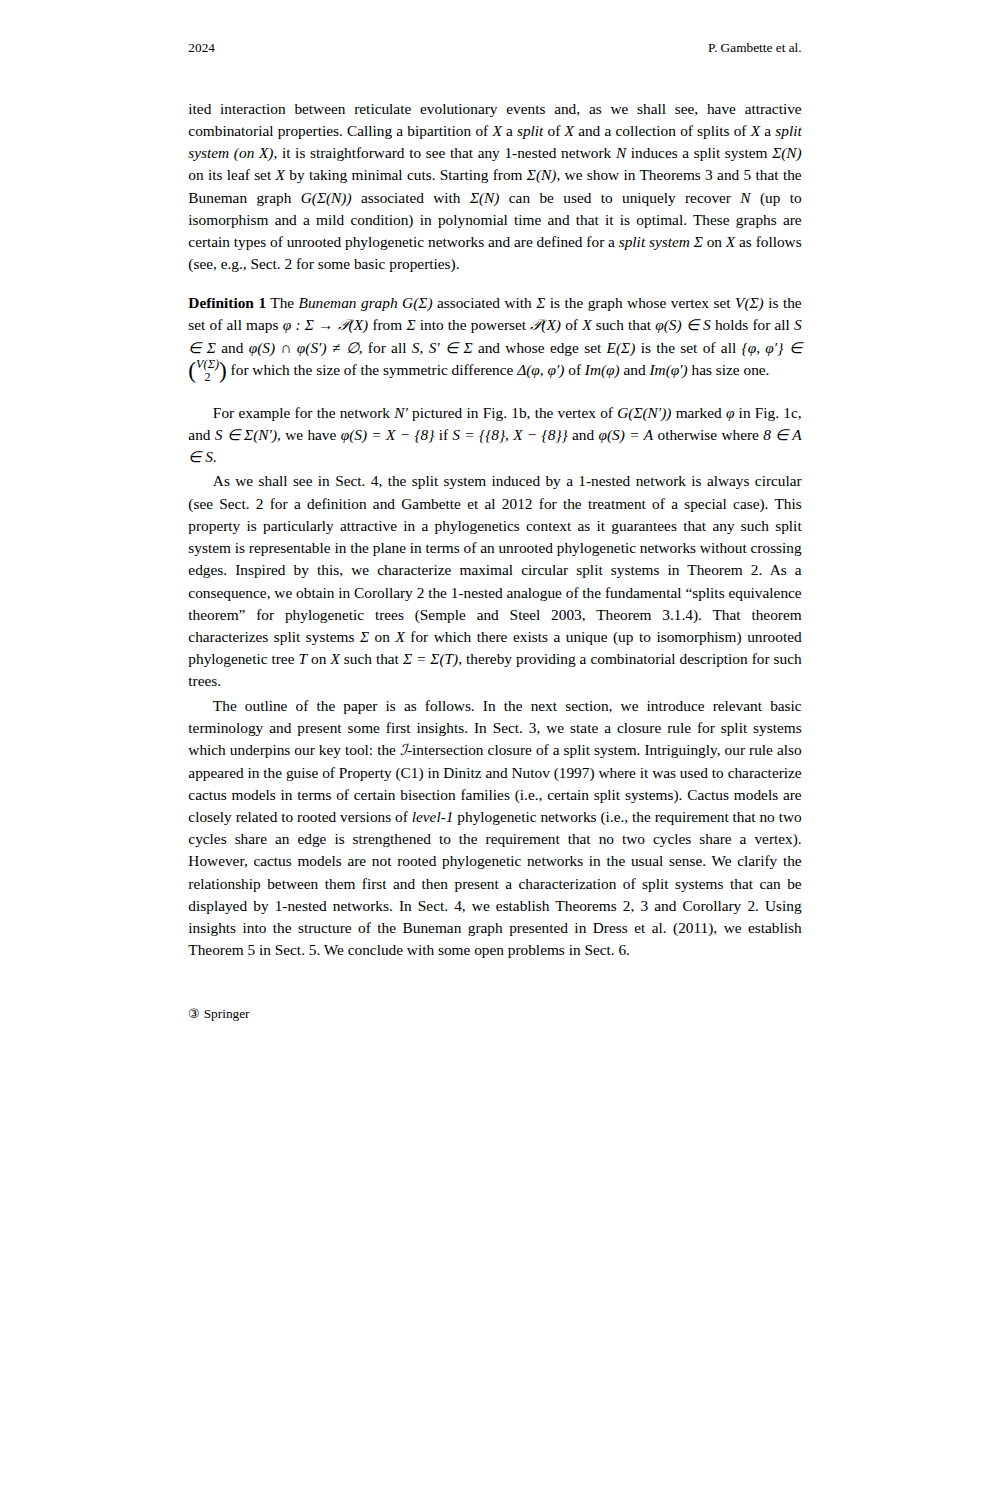2024 P. Gambette et al.
ited interaction between reticulate evolutionary events and, as we shall see, have attractive combinatorial properties. Calling a bipartition of X a split of X and a collection of splits of X a split system (on X), it is straightforward to see that any 1-nested network N induces a split system Σ(N) on its leaf set X by taking minimal cuts. Starting from Σ(N), we show in Theorems 3 and 5 that the Buneman graph G(Σ(N)) associated with Σ(N) can be used to uniquely recover N (up to isomorphism and a mild condition) in polynomial time and that it is optimal. These graphs are certain types of unrooted phylogenetic networks and are defined for a split system Σ on X as follows (see, e.g., Sect. 2 for some basic properties).
Definition 1 The Buneman graph G(Σ) associated with Σ is the graph whose vertex set V(Σ) is the set of all maps φ : Σ → 𝒫(X) from Σ into the powerset 𝒫(X) of X such that φ(S) ∈ S holds for all S ∈ Σ and φ(S) ∩ φ(S′) ≠ ∅, for all S, S′ ∈ Σ and whose edge set E(Σ) is the set of all {φ, φ′} ∈ (V(Σ) 2) for which the size of the symmetric difference Δ(φ, φ′) of Im(φ) and Im(φ′) has size one.
For example for the network N′ pictured in Fig. 1b, the vertex of G(Σ(N′)) marked φ in Fig. 1c, and S ∈ Σ(N′), we have φ(S) = X − {8} if S = {{8}, X − {8}} and φ(S) = A otherwise where 8 ∈ A ∈ S.
As we shall see in Sect. 4, the split system induced by a 1-nested network is always circular (see Sect. 2 for a definition and Gambette et al 2012 for the treatment of a special case). This property is particularly attractive in a phylogenetics context as it guarantees that any such split system is representable in the plane in terms of an unrooted phylogenetic networks without crossing edges. Inspired by this, we characterize maximal circular split systems in Theorem 2. As a consequence, we obtain in Corollary 2 the 1-nested analogue of the fundamental “splits equivalence theorem” for phylogenetic trees (Semple and Steel 2003, Theorem 3.1.4). That theorem characterizes split systems Σ on X for which there exists a unique (up to isomorphism) unrooted phylogenetic tree T on X such that Σ = Σ(T), thereby providing a combinatorial description for such trees.
The outline of the paper is as follows. In the next section, we introduce relevant basic terminology and present some first insights. In Sect. 3, we state a closure rule for split systems which underpins our key tool: the ℐ-intersection closure of a split system. Intriguingly, our rule also appeared in the guise of Property (C1) in Dinitz and Nutov (1997) where it was used to characterize cactus models in terms of certain bisection families (i.e., certain split systems). Cactus models are closely related to rooted versions of level-1 phylogenetic networks (i.e., the requirement that no two cycles share an edge is strengthened to the requirement that no two cycles share a vertex). However, cactus models are not rooted phylogenetic networks in the usual sense. We clarify the relationship between them first and then present a characterization of split systems that can be displayed by 1-nested networks. In Sect. 4, we establish Theorems 2, 3 and Corollary 2. Using insights into the structure of the Buneman graph presented in Dress et al. (2011), we establish Theorem 5 in Sect. 5. We conclude with some open problems in Sect. 6.
③ Springer